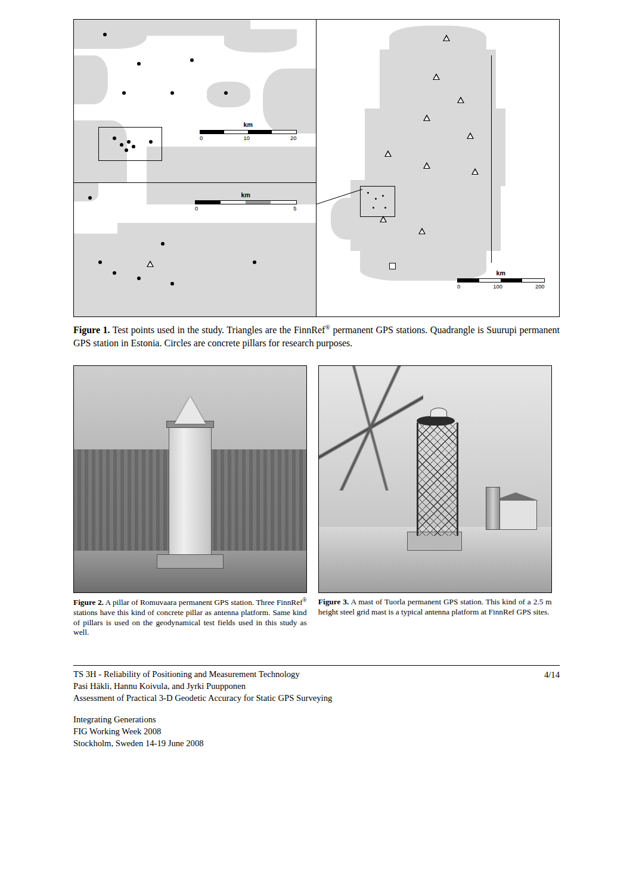km
01020
km
05
km
0100200
Figure 1. Test points used in the study. Triangles are the FinnRef® permanent GPS stations. Quadrangle is Suurupi permanent GPS station in Estonia. Circles are concrete pillars for research purposes.
Figure 2. A pillar of Romuvaara permanent GPS station. Three FinnRef® stations have this kind of concrete pillar as antenna platform. Same kind of pillars is used on the geodynamical test fields used in this study as well.
Figure 3. A mast of Tuorla permanent GPS station. This kind of a 2.5 m height steel grid mast is a typical antenna platform at FinnRef GPS sites.
4/14
TS 3H - Reliability of Positioning and Measurement Technology
Pasi Häkli, Hannu Koivula, and Jyrki Puupponen
Assessment of Practical 3-D Geodetic Accuracy for Static GPS Surveying
Integrating Generations
FIG Working Week 2008
Stockholm, Sweden 14-19 June 2008